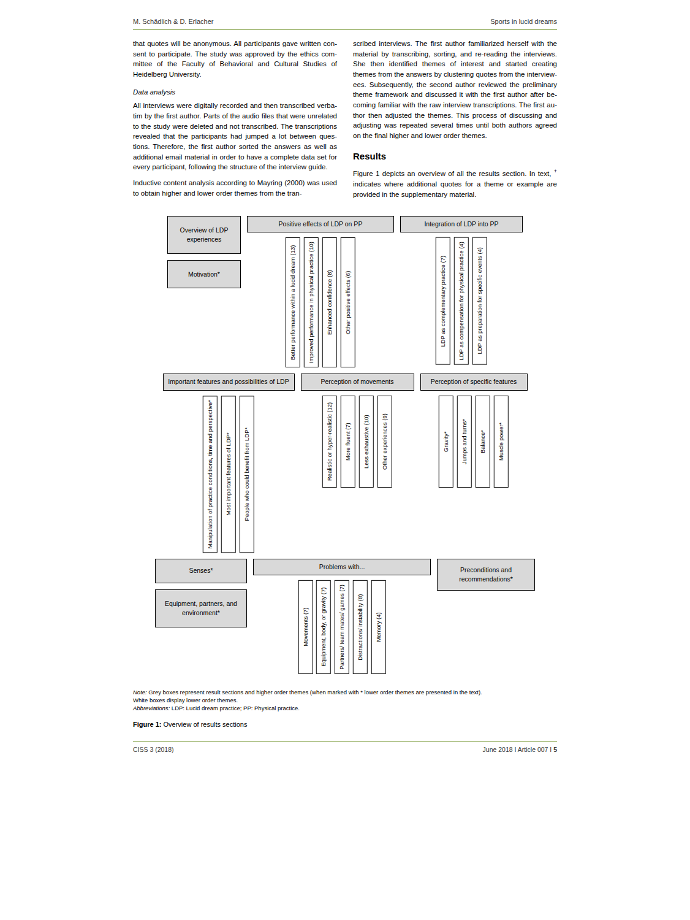M. Schädlich & D. Erlacher
Sports in lucid dreams
that quotes will be anonymous. All participants gave written consent to participate. The study was approved by the ethics committee of the Faculty of Behavioral and Cultural Studies of Heidelberg University.
Data analysis
All interviews were digitally recorded and then transcribed verbatim by the first author. Parts of the audio files that were unrelated to the study were deleted and not transcribed. The transcriptions revealed that the participants had jumped a lot between questions. Therefore, the first author sorted the answers as well as additional email material in order to have a complete data set for every participant, following the structure of the interview guide.
Inductive content analysis according to Mayring (2000) was used to obtain higher and lower order themes from the tran-
scribed interviews. The first author familiarized herself with the material by transcribing, sorting, and re-reading the interviews. She then identified themes of interest and started creating themes from the answers by clustering quotes from the interviewees. Subsequently, the second author reviewed the preliminary theme framework and discussed it with the first author after becoming familiar with the raw interview transcriptions. The first author then adjusted the themes. This process of discussing and adjusting was repeated several times until both authors agreed on the final higher and lower order themes.
Results
Figure 1 depicts an overview of all the results section. In text, + indicates where additional quotes for a theme or example are provided in the supplementary material.
Overview of LDP experiences
Motivation*
Positive effects of LDP on PP
Better performance within a lucid dream (13)
Improved performance in physical practice (10)
Enhanced confidence (8)
Other positive effects (6)
Integration of LDP into PP
LDP as complementary practice (7)
LDP as compensation for physical practice (4)
LDP as preparation for specific events (4)
Important features and possibilities of LDP
Manipulation of practice conditions, time and perspective*
Most important features of LDP*
People who could benefit from LDP*
Perception of movements
Realistic or hyper-realistic (12)
More fluent (7)
Less exhaustive (10)
Other experiences (9)
Perception of specific features
Gravity*
Jumps and turns*
Balance*
Muscle power*
Senses*
Equipment, partners, and environment*
Problems with...
Movements (7)
Equipment, body, or gravity (7)
Partners/ team mates/ games (7)
Distractions/ instability (8)
Memory (4)
Preconditions and recommendations*
Note: Grey boxes represent result sections and higher order themes (when marked with * lower order themes are presented in the text).
White boxes display lower order themes.
Abbreviations: LDP: Lucid dream practice; PP: Physical practice.
Figure 1: Overview of results sections
CISS 3 (2018)
June 2018 I Article 007 I 5